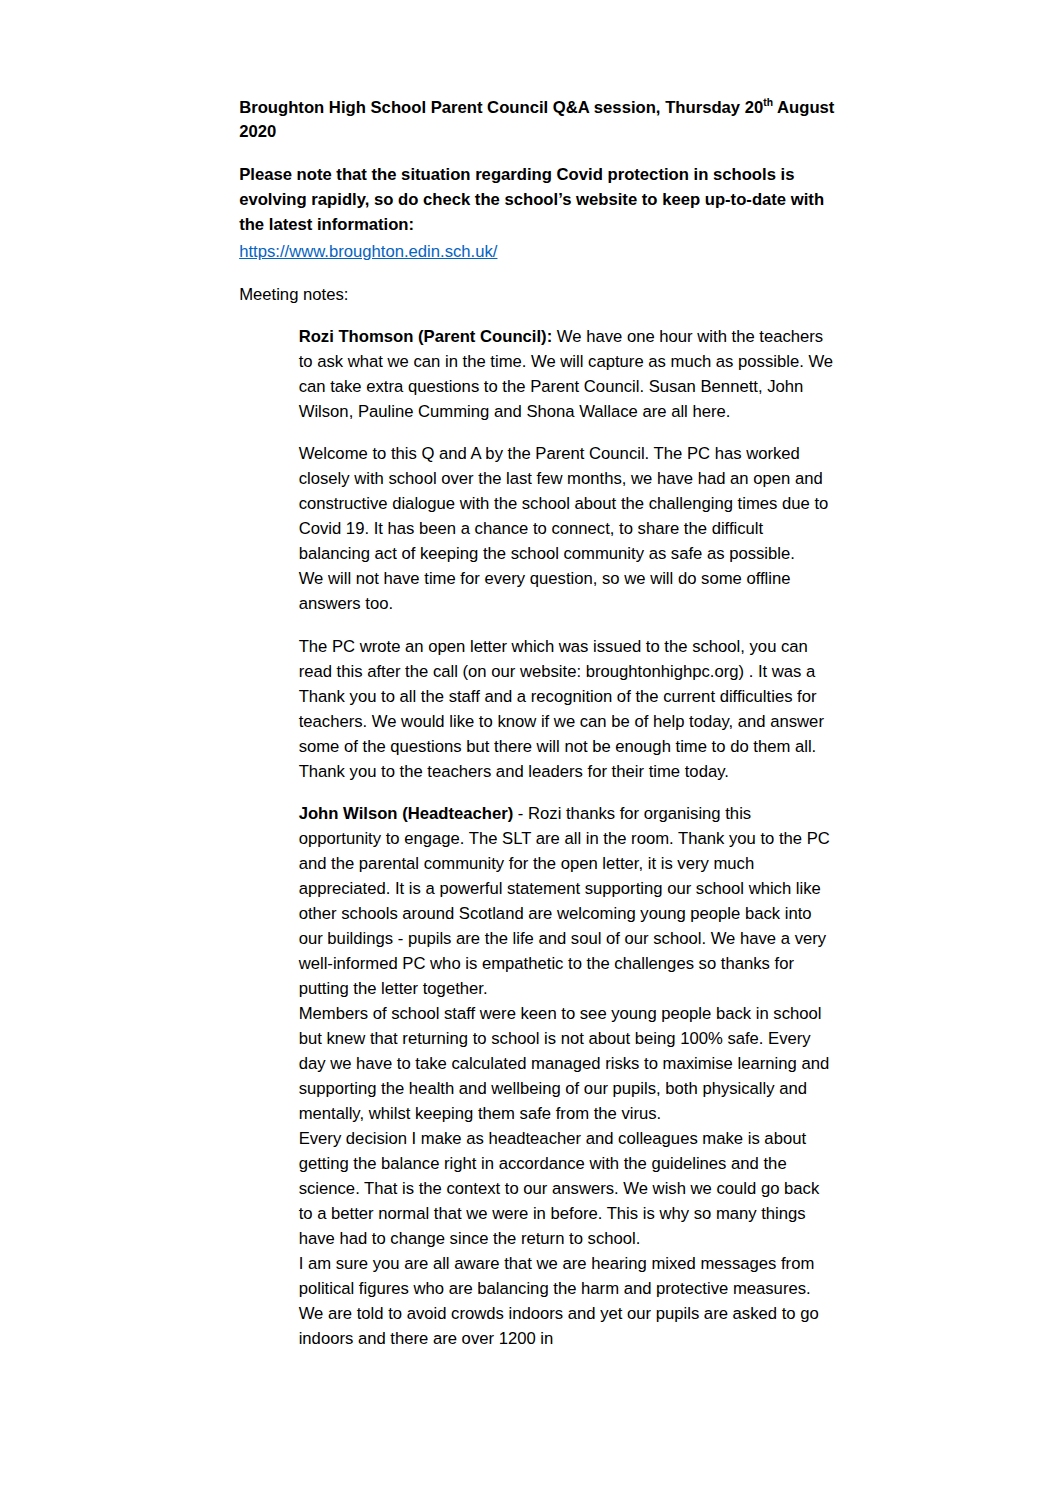Broughton High School Parent Council Q&A session, Thursday 20th August 2020
Please note that the situation regarding Covid protection in schools is evolving rapidly, so do check the school’s website to keep up-to-date with the latest information:
https://www.broughton.edin.sch.uk/
Meeting notes:
Rozi Thomson (Parent Council): We have one hour with the teachers to ask what we can in the time. We will capture as much as possible. We can take extra questions to the Parent Council. Susan Bennett, John Wilson, Pauline Cumming and Shona Wallace are all here.
Welcome to this Q and A by the Parent Council. The PC has worked closely with school over the last few months, we have had an open and constructive dialogue with the school about the challenging times due to Covid 19. It has been a chance to connect, to share the difficult balancing act of keeping the school community as safe as possible.
We will not have time for every question, so we will do some offline answers too.
The PC wrote an open letter which was issued to the school, you can read this after the call (on our website: broughtonhighpc.org) . It was a Thank you to all the staff and a recognition of the current difficulties for teachers. We would like to know if we can be of help today, and answer some of the questions but there will not be enough time to do them all. Thank you to the teachers and leaders for their time today.
John Wilson (Headteacher) - Rozi thanks for organising this opportunity to engage. The SLT are all in the room. Thank you to the PC and the parental community for the open letter, it is very much appreciated. It is a powerful statement supporting our school which like other schools around Scotland are welcoming young people back into our buildings - pupils are the life and soul of our school. We have a very well-informed PC who is empathetic to the challenges so thanks for putting the letter together.
Members of school staff were keen to see young people back in school but knew that returning to school is not about being 100% safe. Every day we have to take calculated managed risks to maximise learning and supporting the health and wellbeing of our pupils, both physically and mentally, whilst keeping them safe from the virus.
Every decision I make as headteacher and colleagues make is about getting the balance right in accordance with the guidelines and the science. That is the context to our answers. We wish we could go back to a better normal that we were in before. This is why so many things have had to change since the return to school.
I am sure you are all aware that we are hearing mixed messages from political figures who are balancing the harm and protective measures. We are told to avoid crowds indoors and yet our pupils are asked to go indoors and there are over 1200 in